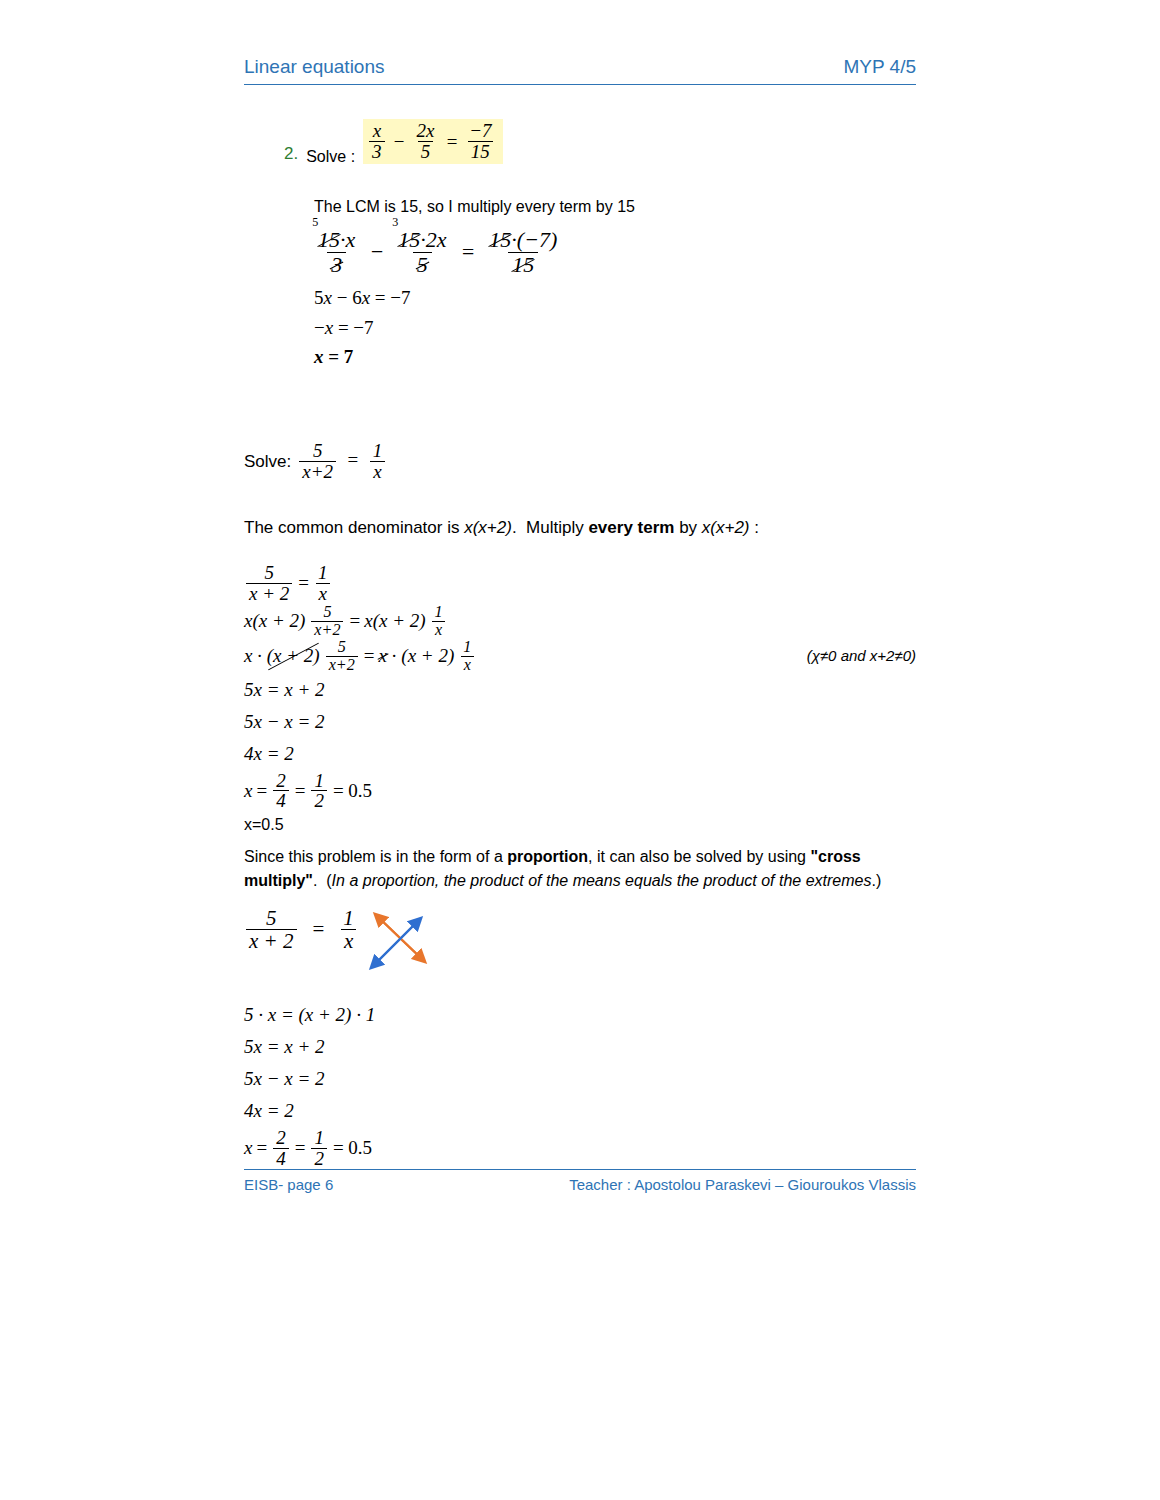Linear equations
MYP 4/5
2.
Solve :
x 3 − 2x 5 = −715
The LCM is 15, so I multiply every term by 15
515·x 3 − 315·2x 5 = 15·(−7) 15
5x − 6x = −7
−x = −7
x = 7
Solve: 5 x+2 = 1 x
The common denominator is x(x+2). Multiply every term by x(x+2) :
5 x + 2 = 1 x
x(x + 2) 5 x+2 = x(x + 2) 1 x
x · (x + 2) 5 x+2 = x · (x + 2) 1 x (χ≠0 and x+2≠0)
5x = x + 2
5x − x = 2
4x = 2
x = 24 = 12 = 0.5
x=0.5
Since this problem is in the form of a proportion, it can also be solved by using "cross multiply". (In a proportion, the product of the means equals the product of the extremes.)
5 x + 2 = 1 x
5 · x = (x + 2) · 1
5x = x + 2
5x − x = 2
4x = 2
x = 24 = 12 = 0.5
EISB- page 6
Teacher : Apostolou Paraskevi – Giouroukos Vlassis